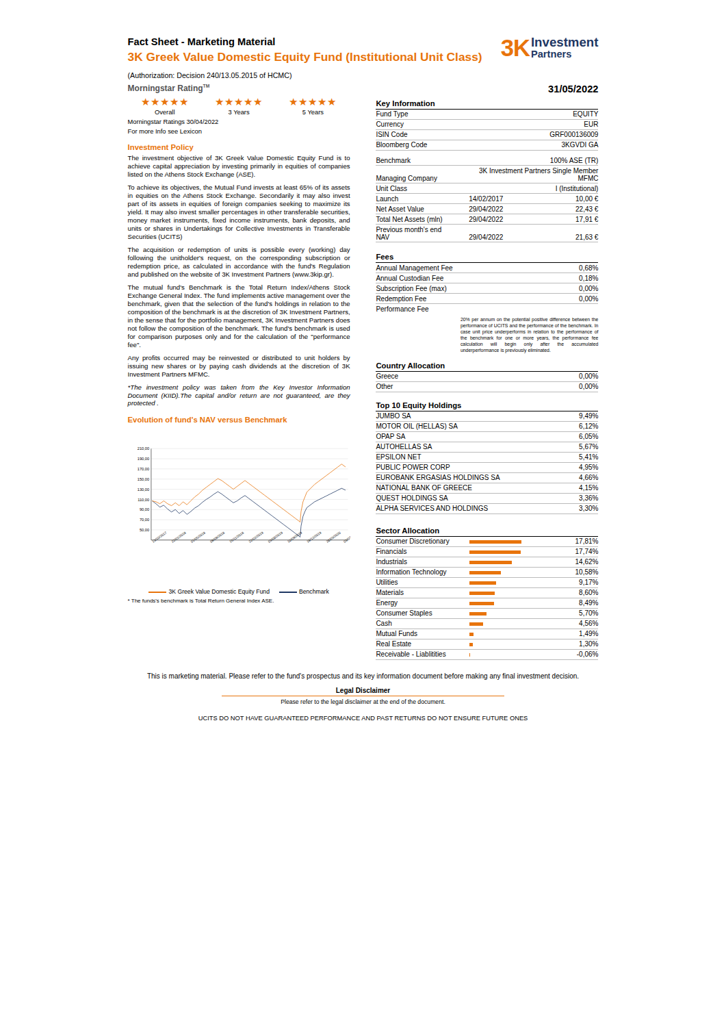Fact Sheet - Marketing Material
3K Greek Value Domestic Equity Fund (Institutional Unit Class)
(Authorization: Decision 240/13.05.2015 of HCMC)
3K Investment Partners
Morningstar RatingTM
★★★★★
Overall
★★★★★
3 Years
★★★★★
5 Years
Morningstar Ratings 30/04/2022
For more Info see Lexicon
Investment Policy
The investment objective of 3K Greek Value Domestic Equity Fund is to achieve capital appreciation by investing primarily in equities of companies listed on the Athens Stock Exchange (ASE).
To achieve its objectives, the Mutual Fund invests at least 65% of its assets in equities on the Athens Stock Exchange. Secondarily it may also invest part of its assets in equities of foreign companies seeking to maximize its yield. It may also invest smaller percentages in other transferable securities, money market instruments, fixed income instruments, bank deposits, and units or shares in Undertakings for Collective Investments in Transferable Securities (UCITS)
The acquisition or redemption of units is possible every (working) day following the unitholder's request, on the corresponding subscription or redemption price, as calculated in accordance with the fund's Regulation and published on the website of 3K Investment Partners (www.3kip.gr).
The mutual fund's Benchmark is the Total Return Index/Athens Stock Exchange General Index. The fund implements active management over the benchmark, given that the selection of the fund's holdings in relation to the composition of the benchmark is at the discretion of 3K Investment Partners, in the sense that for the portfolio management, 3K Investment Partners does not follow the composition of the benchmark. The fund's benchmark is used for comparison purposes only and for the calculation of the "performance fee".
Any profits occurred may be reinvested or distributed to unit holders by issuing new shares or by paying cash dividends at the discretion of 3K Investment Partners MFMC.
*The investment policy was taken from the Key Investor Information Document (KIID).The capital and/or return are not guaranteed, are they protected .
Evolution of fund's NAV versus Benchmark
210,00 190,00 170,00 150,00 130,00 110,00 90,00 70,00 50,00 13/10/2017 22/01/2018 01/05/2018 08/08/2018 15/11/2018 22/02/2019 03/06/2019 10/09/2019 18/12/2019 26/03/2020 03/07/2020
3K Greek Value Domestic Equity Fund
Benchmark
* The funds's benchmark is Total Return General Index ASE.
31/05/2022
| Key Information |
| --- |
| Fund Type | | EQUITY |
| Currency | | EUR |
| ISIN Code | | GRF000136009 |
| Bloomberg Code | | 3KGVDI GA |
| Benchmark | | 100% ASE (TR) |
| Managing Company | 3K Investment Partners Single Member MFMC |
| Unit Class | | I (Institutional) |
| Launch | 14/02/2017 | 10,00 € |
| Net Asset Value | 29/04/2022 | 22,43 € |
| Total Net Assets (mln) | 29/04/2022 | 17,91 € |
| Previous month's end NAV | 29/04/2022 | 21,63 € |
| Fees |
| --- |
| Annual Management Fee | 0,68% |
| Annual Custodian Fee | 0,18% |
| Subscription Fee (max) | 0,00% |
| Redemption Fee | 0,00% |
| Performance Fee | |
20% per annum on the potential positive difference between the performance of UCITS and the performance of the benchmark. In case unit price underperforms in relation to the performance of the benchmark for one or more years, the performance fee calculation will begin only after the accumulated underperformance is previously eliminated.
| Country Allocation |
| --- |
| Greece | 0,00% |
| Other | 0,00% |
| Top 10 Equity Holdings |
| --- |
| JUMBO SA | 9,49% |
| MOTOR OIL (HELLAS) SA | 6,12% |
| OPAP SA | 6,05% |
| AUTOHELLAS SA | 5,67% |
| EPSILON NET | 5,41% |
| PUBLIC POWER CORP | 4,95% |
| EUROBANK ERGASIAS HOLDINGS SA | 4,66% |
| NATIONAL BANK OF GREECE | 4,15% |
| QUEST HOLDINGS SA | 3,36% |
| ALPHA SERVICES AND HOLDINGS | 3,30% |
Sector Allocation
| Consumer Discretionary | | 17,81% |
| Financials | | 17,74% |
| Industrials | | 14,62% |
| Information Technology | | 10,58% |
| Utilities | | 9,17% |
| Materials | | 8,60% |
| Energy | | 8,49% |
| Consumer Staples | | 5,70% |
| Cash | | 4,56% |
| Mutual Funds | | 1,49% |
| Real Estate | | 1,30% |
| Receivable - Liablitities | | -0,06% |
This is marketing material. Please refer to the fund's prospectus and its key information document before making any final investment decision.
Legal Disclaimer
Please refer to the legal disclaimer at the end of the document.
UCITS DO NOT HAVE GUARANTEED PERFORMANCE AND PAST RETURNS DO NOT ENSURE FUTURE ONES